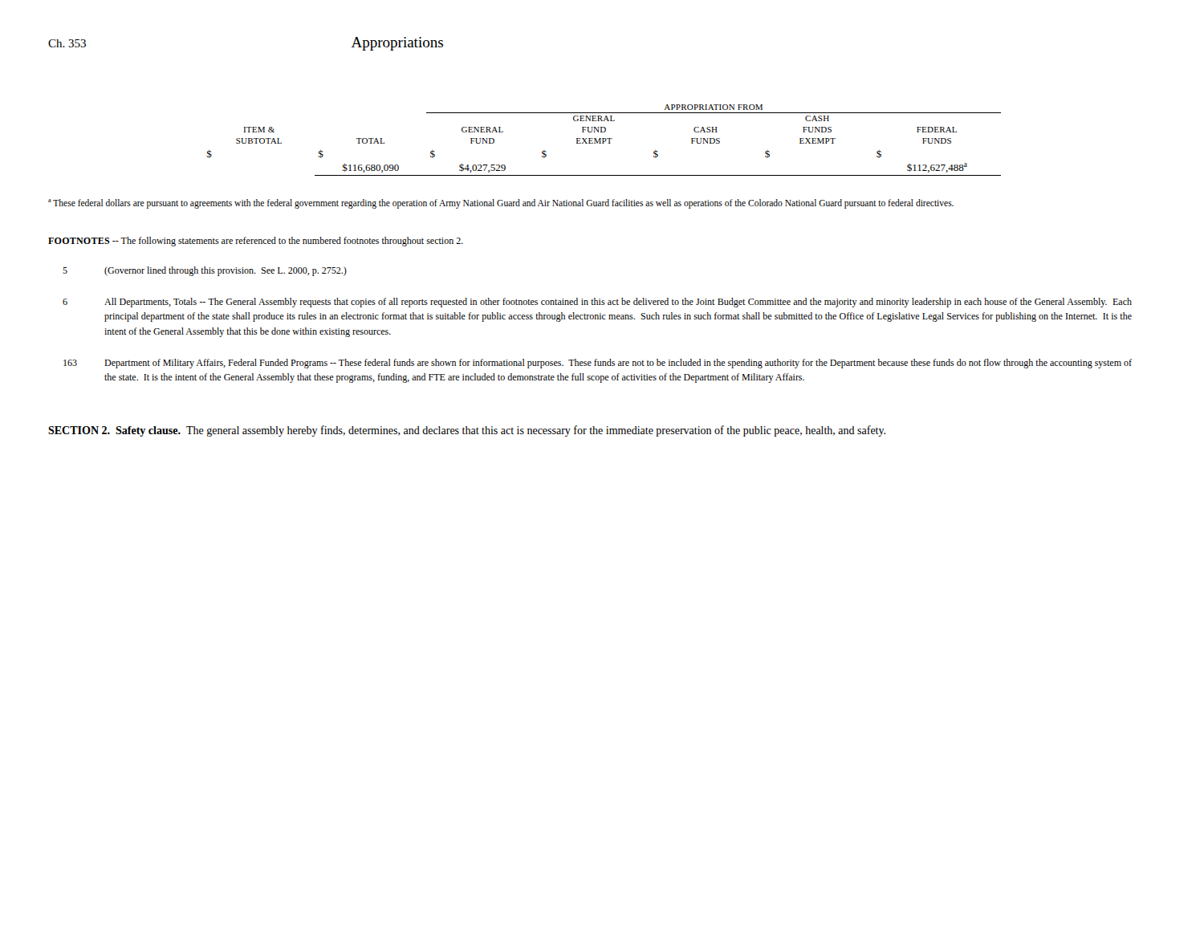Ch. 353
Appropriations
| | | APPROPRIATION FROM |
| ITEM & SUBTOTAL | TOTAL | GENERAL FUND | GENERAL FUND EXEMPT | CASH FUNDS | CASH FUNDS EXEMPT | FEDERAL FUNDS |
| $ | $ | $ | $ | $ | $ | $ |
| | $116,680,090 | $4,027,529 | | | | $112,627,488 a |
a These federal dollars are pursuant to agreements with the federal government regarding the operation of Army National Guard and Air National Guard facilities as well as operations of the Colorado National Guard pursuant to federal directives.
FOOTNOTES -- The following statements are referenced to the numbered footnotes throughout section 2.
5
(Governor lined through this provision. See L. 2000, p. 2752.)
6
All Departments, Totals -- The General Assembly requests that copies of all reports requested in other footnotes contained in this act be delivered to the Joint Budget Committee and the majority and minority leadership in each house of the General Assembly. Each principal department of the state shall produce its rules in an electronic format that is suitable for public access through electronic means. Such rules in such format shall be submitted to the Office of Legislative Legal Services for publishing on the Internet. It is the intent of the General Assembly that this be done within existing resources.
163
Department of Military Affairs, Federal Funded Programs -- These federal funds are shown for informational purposes. These funds are not to be included in the spending authority for the Department because these funds do not flow through the accounting system of the state. It is the intent of the General Assembly that these programs, funding, and FTE are included to demonstrate the full scope of activities of the Department of Military Affairs.
SECTION 2. Safety clause. The general assembly hereby finds, determines, and declares that this act is necessary for the immediate preservation of the public peace, health, and safety.